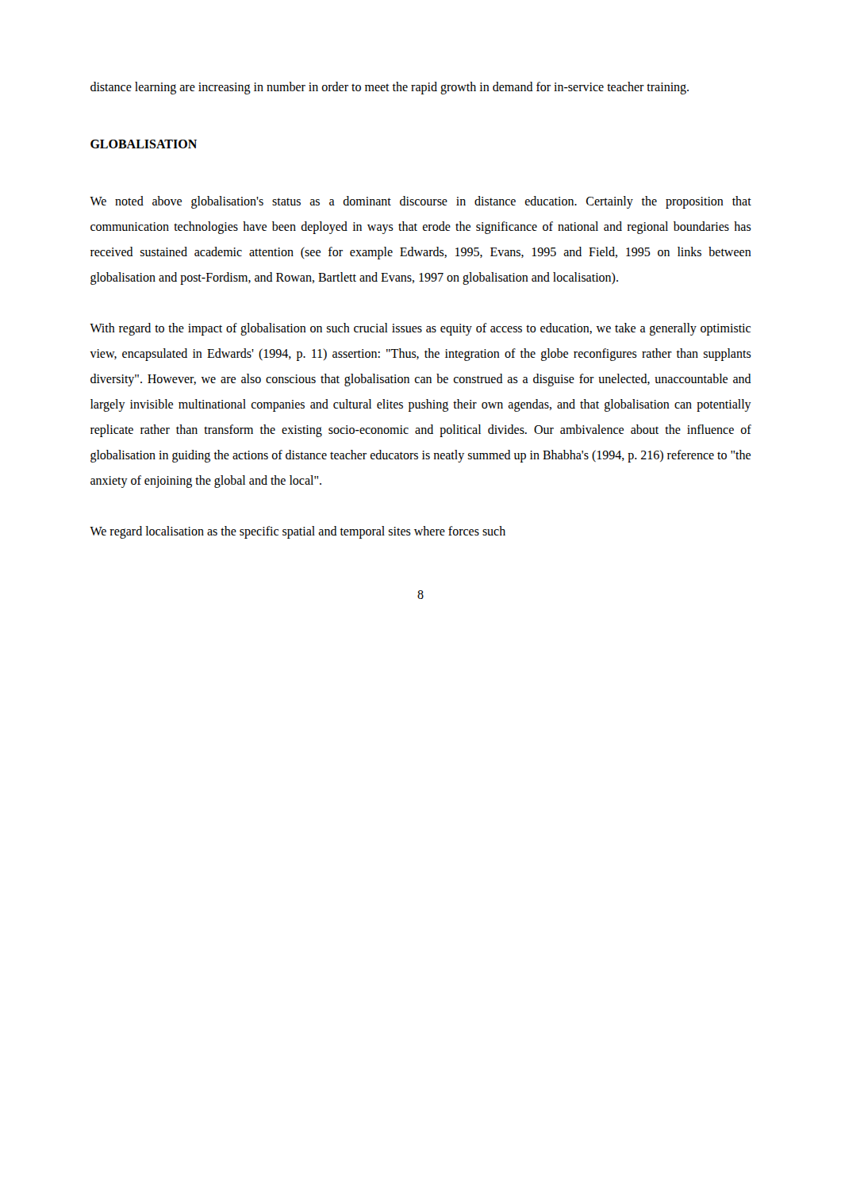distance learning are increasing in number in order to meet the rapid growth in demand for in-service teacher training.
GLOBALISATION
We noted above globalisation's status as a dominant discourse in distance education. Certainly the proposition that communication technologies have been deployed in ways that erode the significance of national and regional boundaries has received sustained academic attention (see for example Edwards, 1995, Evans, 1995 and Field, 1995 on links between globalisation and post-Fordism, and Rowan, Bartlett and Evans, 1997 on globalisation and localisation).
With regard to the impact of globalisation on such crucial issues as equity of access to education, we take a generally optimistic view, encapsulated in Edwards' (1994, p. 11) assertion: "Thus, the integration of the globe reconfigures rather than supplants diversity". However, we are also conscious that globalisation can be construed as a disguise for unelected, unaccountable and largely invisible multinational companies and cultural elites pushing their own agendas, and that globalisation can potentially replicate rather than transform the existing socio-economic and political divides. Our ambivalence about the influence of globalisation in guiding the actions of distance teacher educators is neatly summed up in Bhabha's (1994, p. 216) reference to "the anxiety of enjoining the global and the local".
We regard localisation as the specific spatial and temporal sites where forces such
8